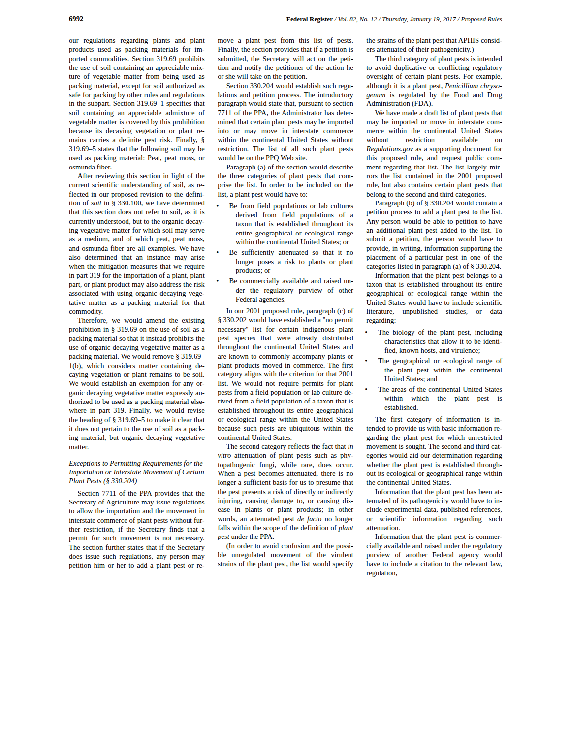6992 Federal Register / Vol. 82, No. 12 / Thursday, January 19, 2017 / Proposed Rules
our regulations regarding plants and plant products used as packing materials for imported commodities. Section 319.69 prohibits the use of soil containing an appreciable mixture of vegetable matter from being used as packing material, except for soil authorized as safe for packing by other rules and regulations in the subpart. Section 319.69–1 specifies that soil containing an appreciable admixture of vegetable matter is covered by this prohibition because its decaying vegetation or plant remains carries a definite pest risk. Finally, § 319.69–5 states that the following soil may be used as packing material: Peat, peat moss, or osmunda fiber.
After reviewing this section in light of the current scientific understanding of soil, as reflected in our proposed revision to the definition of soil in § 330.100, we have determined that this section does not refer to soil, as it is currently understood, but to the organic decaying vegetative matter for which soil may serve as a medium, and of which peat, peat moss, and osmunda fiber are all examples. We have also determined that an instance may arise when the mitigation measures that we require in part 319 for the importation of a plant, plant part, or plant product may also address the risk associated with using organic decaying vegetative matter as a packing material for that commodity.
Therefore, we would amend the existing prohibition in § 319.69 on the use of soil as a packing material so that it instead prohibits the use of organic decaying vegetative matter as a packing material. We would remove § 319.69–1(b), which considers matter containing decaying vegetation or plant remains to be soil. We would establish an exemption for any organic decaying vegetative matter expressly authorized to be used as a packing material elsewhere in part 319. Finally, we would revise the heading of § 319.69–5 to make it clear that it does not pertain to the use of soil as a packing material, but organic decaying vegetative matter.
Exceptions to Permitting Requirements for the Importation or Interstate Movement of Certain Plant Pests (§ 330.204)
Section 7711 of the PPA provides that the Secretary of Agriculture may issue regulations to allow the importation and the movement in interstate commerce of plant pests without further restriction, if the Secretary finds that a permit for such movement is not necessary. The section further states that if the Secretary does issue such regulations, any person may petition him or her to add a plant pest or remove a plant pest from this list of pests. Finally, the section provides that if a petition is submitted, the Secretary will act on the petition and notify the petitioner of the action he or she will take on the petition.
Section 330.204 would establish such regulations and petition process. The introductory paragraph would state that, pursuant to section 7711 of the PPA, the Administrator has determined that certain plant pests may be imported into or may move in interstate commerce within the continental United States without restriction. The list of all such plant pests would be on the PPQ Web site.
Paragraph (a) of the section would describe the three categories of plant pests that comprise the list. In order to be included on the list, a plant pest would have to:
Be from field populations or lab cultures derived from field populations of a taxon that is established throughout its entire geographical or ecological range within the continental United States; or
Be sufficiently attenuated so that it no longer poses a risk to plants or plant products; or
Be commercially available and raised under the regulatory purview of other Federal agencies.
In our 2001 proposed rule, paragraph (c) of § 330.202 would have established a ''no permit necessary'' list for certain indigenous plant pest species that were already distributed throughout the continental United States and are known to commonly accompany plants or plant products moved in commerce. The first category aligns with the criterion for that 2001 list. We would not require permits for plant pests from a field population or lab culture derived from a field population of a taxon that is established throughout its entire geographical or ecological range within the United States because such pests are ubiquitous within the continental United States.
The second category reflects the fact that in vitro attenuation of plant pests such as phytopathogenic fungi, while rare, does occur. When a pest becomes attenuated, there is no longer a sufficient basis for us to presume that the pest presents a risk of directly or indirectly injuring, causing damage to, or causing disease in plants or plant products; in other words, an attenuated pest de facto no longer falls within the scope of the definition of plant pest under the PPA.
(In order to avoid confusion and the possible unregulated movement of the virulent strains of the plant pest, the list would specify the strains of the plant pest that APHIS considers attenuated of their pathogenicity.)
The third category of plant pests is intended to avoid duplicative or conflicting regulatory oversight of certain plant pests. For example, although it is a plant pest, Penicillium chrysogenum is regulated by the Food and Drug Administration (FDA).
We have made a draft list of plant pests that may be imported or move in interstate commerce within the continental United States without restriction available on Regulations.gov as a supporting document for this proposed rule, and request public comment regarding that list. The list largely mirrors the list contained in the 2001 proposed rule, but also contains certain plant pests that belong to the second and third categories.
Paragraph (b) of § 330.204 would contain a petition process to add a plant pest to the list. Any person would be able to petition to have an additional plant pest added to the list. To submit a petition, the person would have to provide, in writing, information supporting the placement of a particular pest in one of the categories listed in paragraph (a) of § 330.204.
Information that the plant pest belongs to a taxon that is established throughout its entire geographical or ecological range within the United States would have to include scientific literature, unpublished studies, or data regarding:
The biology of the plant pest, including characteristics that allow it to be identified, known hosts, and virulence;
The geographical or ecological range of the plant pest within the continental United States; and
The areas of the continental United States within which the plant pest is established.
The first category of information is intended to provide us with basic information regarding the plant pest for which unrestricted movement is sought. The second and third categories would aid our determination regarding whether the plant pest is established throughout its ecological or geographical range within the continental United States.
Information that the plant pest has been attenuated of its pathogenicity would have to include experimental data, published references, or scientific information regarding such attenuation.
Information that the plant pest is commercially available and raised under the regulatory purview of another Federal agency would have to include a citation to the relevant law, regulation,